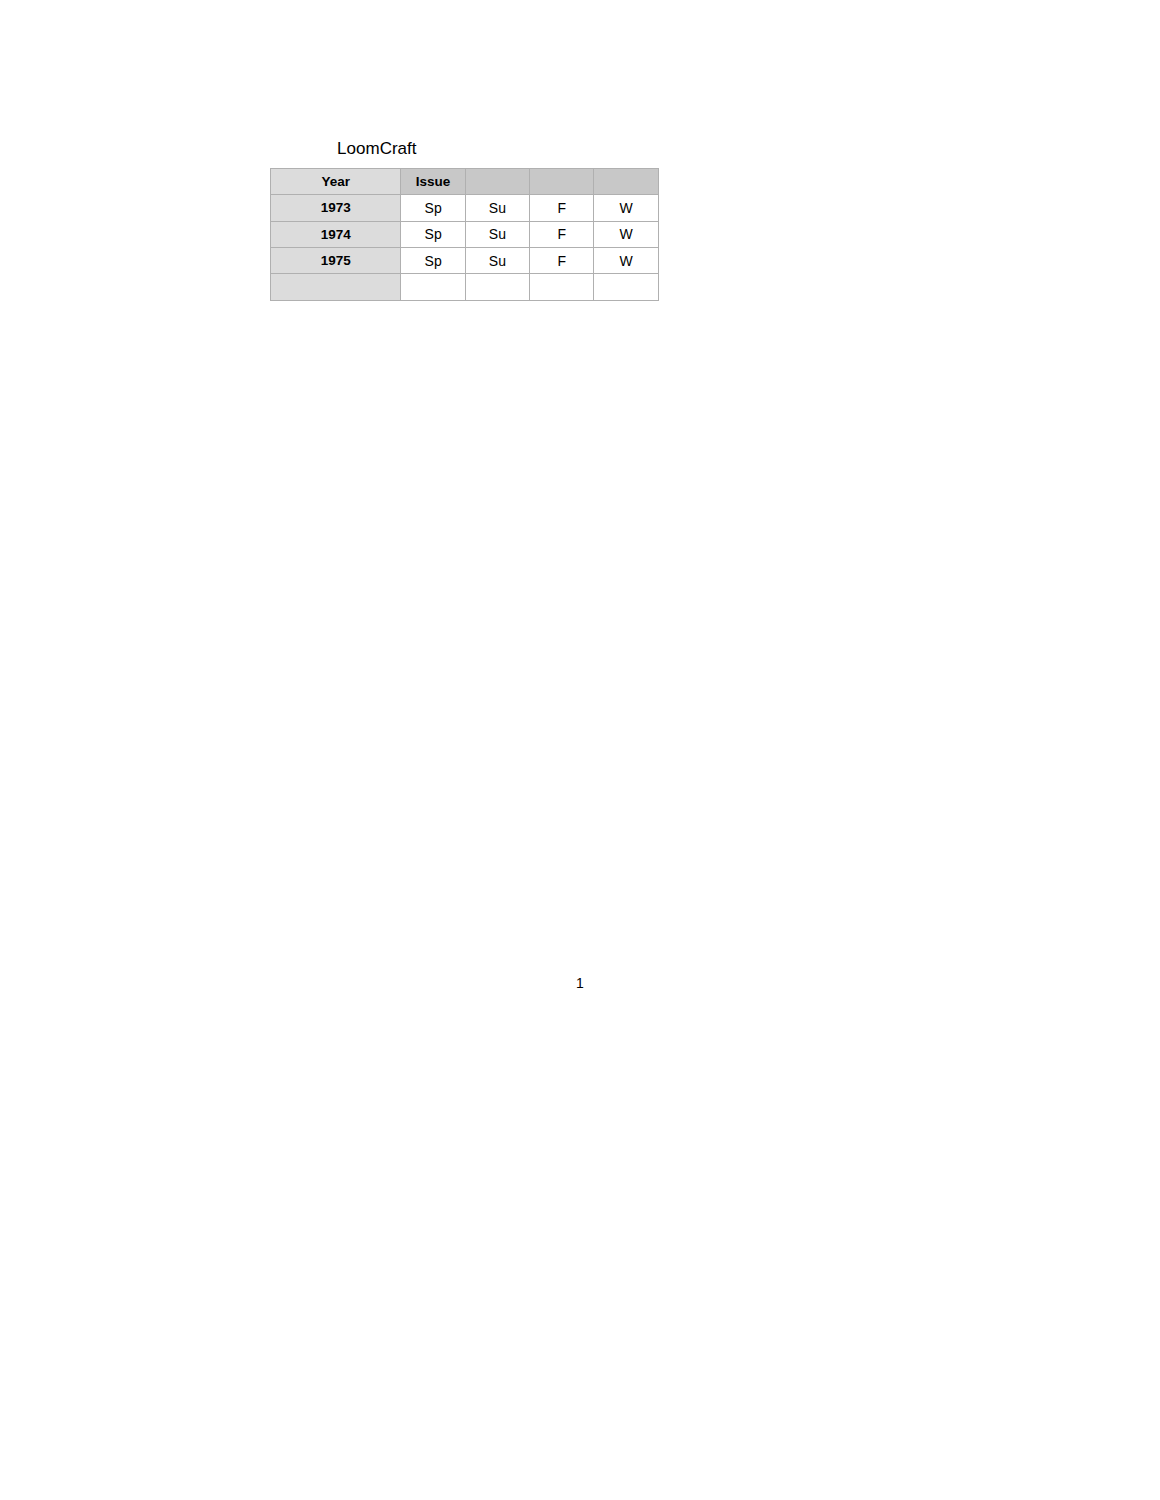LoomCraft
| Year | Issue | | | |
| --- | --- | --- | --- | --- |
| 1973 | Sp | Su | F | W |
| 1974 | Sp | Su | F | W |
| 1975 | Sp | Su | F | W |
1